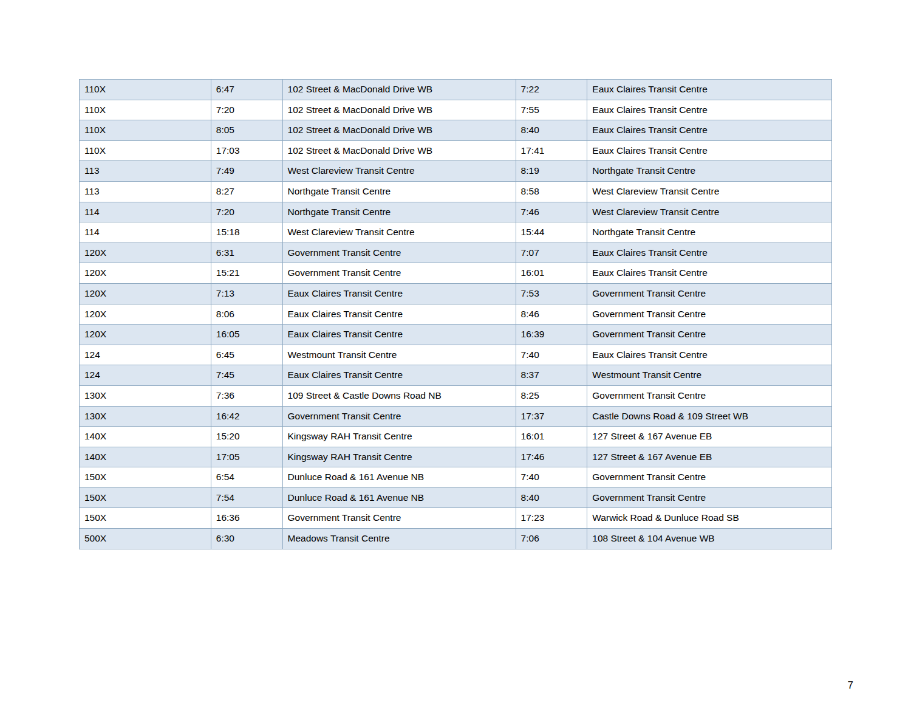| 110X | 6:47 | 102 Street & MacDonald Drive WB | 7:22 | Eaux Claires Transit Centre |
| 110X | 7:20 | 102 Street & MacDonald Drive WB | 7:55 | Eaux Claires Transit Centre |
| 110X | 8:05 | 102 Street & MacDonald Drive WB | 8:40 | Eaux Claires Transit Centre |
| 110X | 17:03 | 102 Street & MacDonald Drive WB | 17:41 | Eaux Claires Transit Centre |
| 113 | 7:49 | West Clareview Transit Centre | 8:19 | Northgate Transit Centre |
| 113 | 8:27 | Northgate Transit Centre | 8:58 | West Clareview Transit Centre |
| 114 | 7:20 | Northgate Transit Centre | 7:46 | West Clareview Transit Centre |
| 114 | 15:18 | West Clareview Transit Centre | 15:44 | Northgate Transit Centre |
| 120X | 6:31 | Government Transit Centre | 7:07 | Eaux Claires Transit Centre |
| 120X | 15:21 | Government Transit Centre | 16:01 | Eaux Claires Transit Centre |
| 120X | 7:13 | Eaux Claires Transit Centre | 7:53 | Government Transit Centre |
| 120X | 8:06 | Eaux Claires Transit Centre | 8:46 | Government Transit Centre |
| 120X | 16:05 | Eaux Claires Transit Centre | 16:39 | Government Transit Centre |
| 124 | 6:45 | Westmount Transit Centre | 7:40 | Eaux Claires Transit Centre |
| 124 | 7:45 | Eaux Claires Transit Centre | 8:37 | Westmount Transit Centre |
| 130X | 7:36 | 109 Street & Castle Downs Road NB | 8:25 | Government Transit Centre |
| 130X | 16:42 | Government Transit Centre | 17:37 | Castle Downs Road & 109 Street WB |
| 140X | 15:20 | Kingsway RAH Transit Centre | 16:01 | 127 Street & 167 Avenue EB |
| 140X | 17:05 | Kingsway RAH Transit Centre | 17:46 | 127 Street & 167 Avenue EB |
| 150X | 6:54 | Dunluce Road & 161 Avenue NB | 7:40 | Government Transit Centre |
| 150X | 7:54 | Dunluce Road & 161 Avenue NB | 8:40 | Government Transit Centre |
| 150X | 16:36 | Government Transit Centre | 17:23 | Warwick Road & Dunluce Road SB |
| 500X | 6:30 | Meadows Transit Centre | 7:06 | 108 Street & 104 Avenue WB |
7